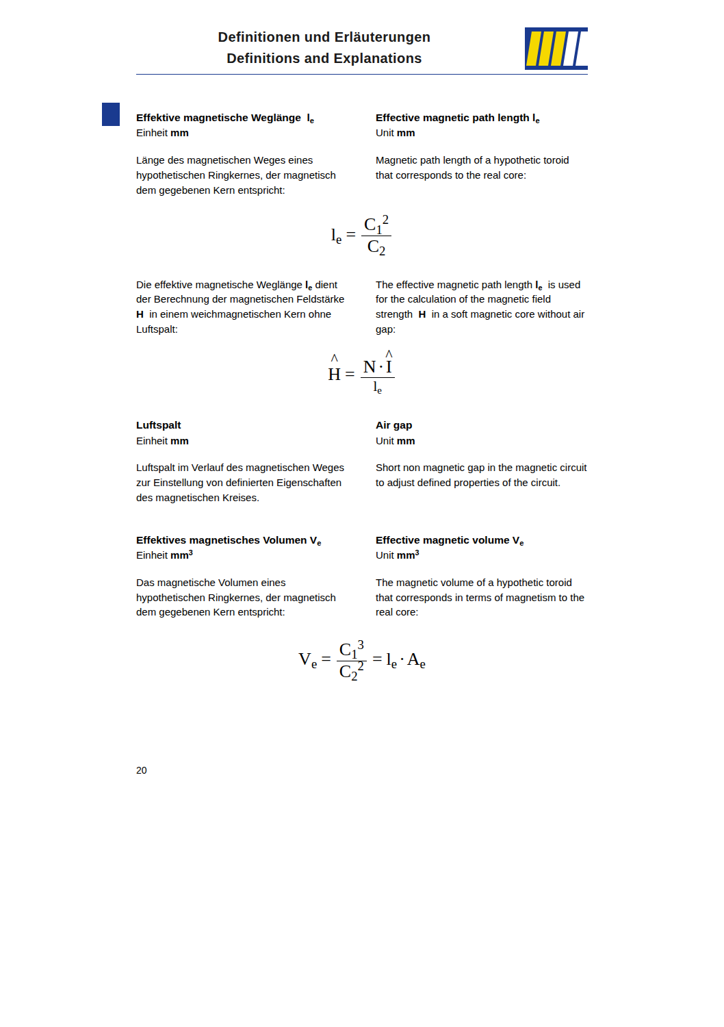Definitionen und Erläuterungen
Definitions and Explanations
Effektive magnetische Weglänge le
Einheit mm
Länge des magnetischen Weges eines hypothetischen Ringkernes, der magnetisch dem gegebenen Kern entspricht:
Effective magnetic path length le
Unit mm
Magnetic path length of a hypothetic toroid that corresponds to the real core:
le=C12 C2
Die effektive magnetische Weglänge le dient der Berechnung der magnetischen Feldstärke H in einem weichmagnetischen Kern ohne Luftspalt:
The effective magnetic path length le is used for the calculation of the magnetic field strength H in a soft magnetic core without air gap:
H=N·I le
Luftspalt
Einheit mm
Luftspalt im Verlauf des magnetischen Weges zur Einstellung von definierten Eigenschaften des magnetischen Kreises.
Air gap
Unit mm
Short non magnetic gap in the magnetic circuit to adjust defined properties of the circuit.
Effektives magnetisches Volumen Ve
Einheit mm3
Das magnetische Volumen eines hypothetischen Ringkernes, der magnetisch dem gegebenen Kern entspricht:
Effective magnetic volume Ve
Unit mm3
The magnetic volume of a hypothetic toroid that corresponds in terms of magnetism to the real core:
Ve=C13 C22=le·Ae
20